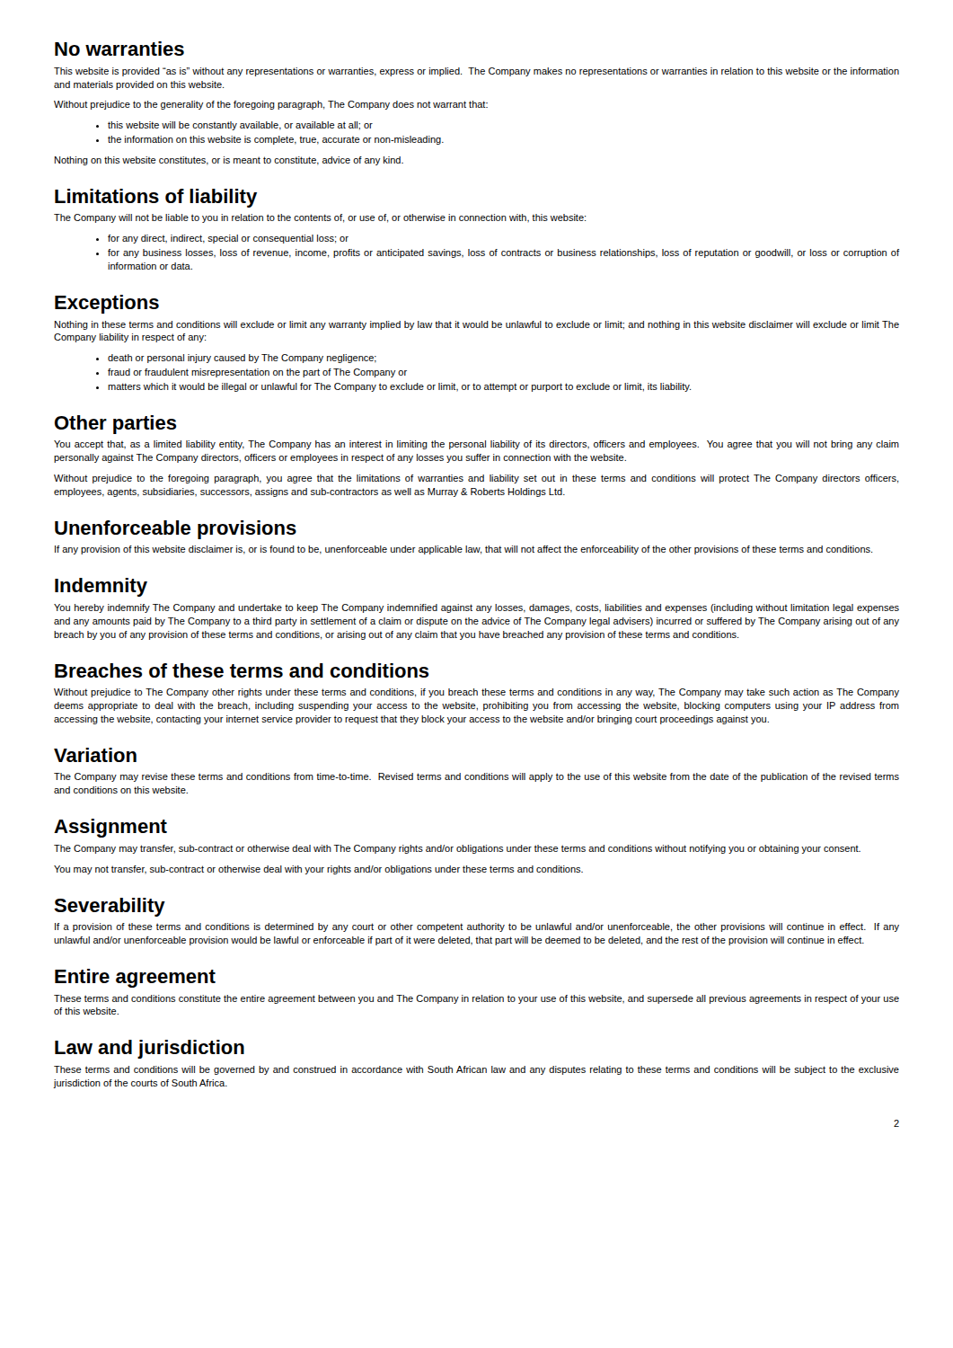No warranties
This website is provided “as is” without any representations or warranties, express or implied. The Company makes no representations or warranties in relation to this website or the information and materials provided on this website.
Without prejudice to the generality of the foregoing paragraph, The Company does not warrant that:
this website will be constantly available, or available at all; or
the information on this website is complete, true, accurate or non-misleading.
Nothing on this website constitutes, or is meant to constitute, advice of any kind.
Limitations of liability
The Company will not be liable to you in relation to the contents of, or use of, or otherwise in connection with, this website:
for any direct, indirect, special or consequential loss; or
for any business losses, loss of revenue, income, profits or anticipated savings, loss of contracts or business relationships, loss of reputation or goodwill, or loss or corruption of information or data.
Exceptions
Nothing in these terms and conditions will exclude or limit any warranty implied by law that it would be unlawful to exclude or limit; and nothing in this website disclaimer will exclude or limit The Company liability in respect of any:
death or personal injury caused by The Company negligence;
fraud or fraudulent misrepresentation on the part of The Company or
matters which it would be illegal or unlawful for The Company to exclude or limit, or to attempt or purport to exclude or limit, its liability.
Other parties
You accept that, as a limited liability entity, The Company has an interest in limiting the personal liability of its directors, officers and employees. You agree that you will not bring any claim personally against The Company directors, officers or employees in respect of any losses you suffer in connection with the website.
Without prejudice to the foregoing paragraph, you agree that the limitations of warranties and liability set out in these terms and conditions will protect The Company directors officers, employees, agents, subsidiaries, successors, assigns and sub-contractors as well as Murray & Roberts Holdings Ltd.
Unenforceable provisions
If any provision of this website disclaimer is, or is found to be, unenforceable under applicable law, that will not affect the enforceability of the other provisions of these terms and conditions.
Indemnity
You hereby indemnify The Company and undertake to keep The Company indemnified against any losses, damages, costs, liabilities and expenses (including without limitation legal expenses and any amounts paid by The Company to a third party in settlement of a claim or dispute on the advice of The Company legal advisers) incurred or suffered by The Company arising out of any breach by you of any provision of these terms and conditions, or arising out of any claim that you have breached any provision of these terms and conditions.
Breaches of these terms and conditions
Without prejudice to The Company other rights under these terms and conditions, if you breach these terms and conditions in any way, The Company may take such action as The Company deems appropriate to deal with the breach, including suspending your access to the website, prohibiting you from accessing the website, blocking computers using your IP address from accessing the website, contacting your internet service provider to request that they block your access to the website and/or bringing court proceedings against you.
Variation
The Company may revise these terms and conditions from time-to-time. Revised terms and conditions will apply to the use of this website from the date of the publication of the revised terms and conditions on this website.
Assignment
The Company may transfer, sub-contract or otherwise deal with The Company rights and/or obligations under these terms and conditions without notifying you or obtaining your consent.
You may not transfer, sub-contract or otherwise deal with your rights and/or obligations under these terms and conditions.
Severability
If a provision of these terms and conditions is determined by any court or other competent authority to be unlawful and/or unenforceable, the other provisions will continue in effect. If any unlawful and/or unenforceable provision would be lawful or enforceable if part of it were deleted, that part will be deemed to be deleted, and the rest of the provision will continue in effect.
Entire agreement
These terms and conditions constitute the entire agreement between you and The Company in relation to your use of this website, and supersede all previous agreements in respect of your use of this website.
Law and jurisdiction
These terms and conditions will be governed by and construed in accordance with South African law and any disputes relating to these terms and conditions will be subject to the exclusive jurisdiction of the courts of South Africa.
2